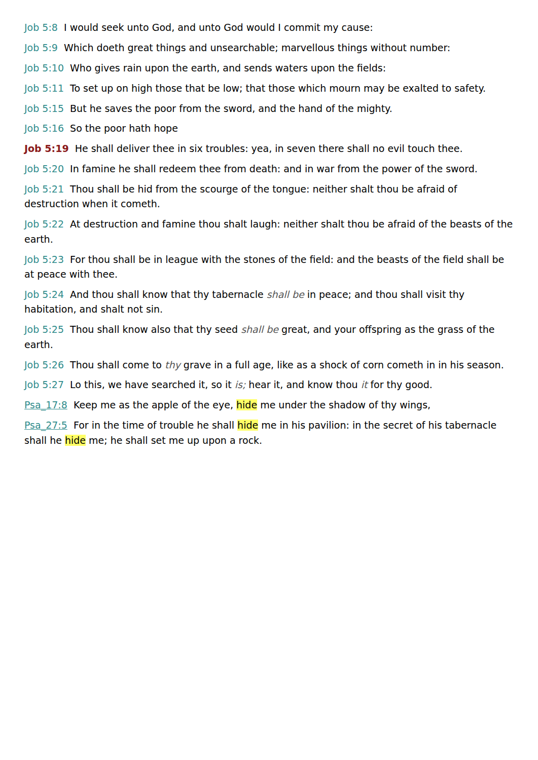Job 5:8 I would seek unto God, and unto God would I commit my cause:
Job 5:9 Which doeth great things and unsearchable; marvellous things without number:
Job 5:10 Who gives rain upon the earth, and sends waters upon the fields:
Job 5:11 To set up on high those that be low; that those which mourn may be exalted to safety.
Job 5:15 But he saves the poor from the sword, and the hand of the mighty.
Job 5:16 So the poor hath hope
Job 5:19 He shall deliver thee in six troubles: yea, in seven there shall no evil touch thee.
Job 5:20 In famine he shall redeem thee from death: and in war from the power of the sword.
Job 5:21 Thou shall be hid from the scourge of the tongue: neither shalt thou be afraid of destruction when it cometh.
Job 5:22 At destruction and famine thou shalt laugh: neither shalt thou be afraid of the beasts of the earth.
Job 5:23 For thou shall be in league with the stones of the field: and the beasts of the field shall be at peace with thee.
Job 5:24 And thou shall know that thy tabernacle shall be in peace; and thou shall visit thy habitation, and shalt not sin.
Job 5:25 Thou shall know also that thy seed shall be great, and your offspring as the grass of the earth.
Job 5:26 Thou shall come to thy grave in a full age, like as a shock of corn cometh in in his season.
Job 5:27 Lo this, we have searched it, so it is; hear it, and know thou it for thy good.
Psa_17:8 Keep me as the apple of the eye, hide me under the shadow of thy wings,
Psa_27:5 For in the time of trouble he shall hide me in his pavilion: in the secret of his tabernacle shall he hide me; he shall set me up upon a rock.